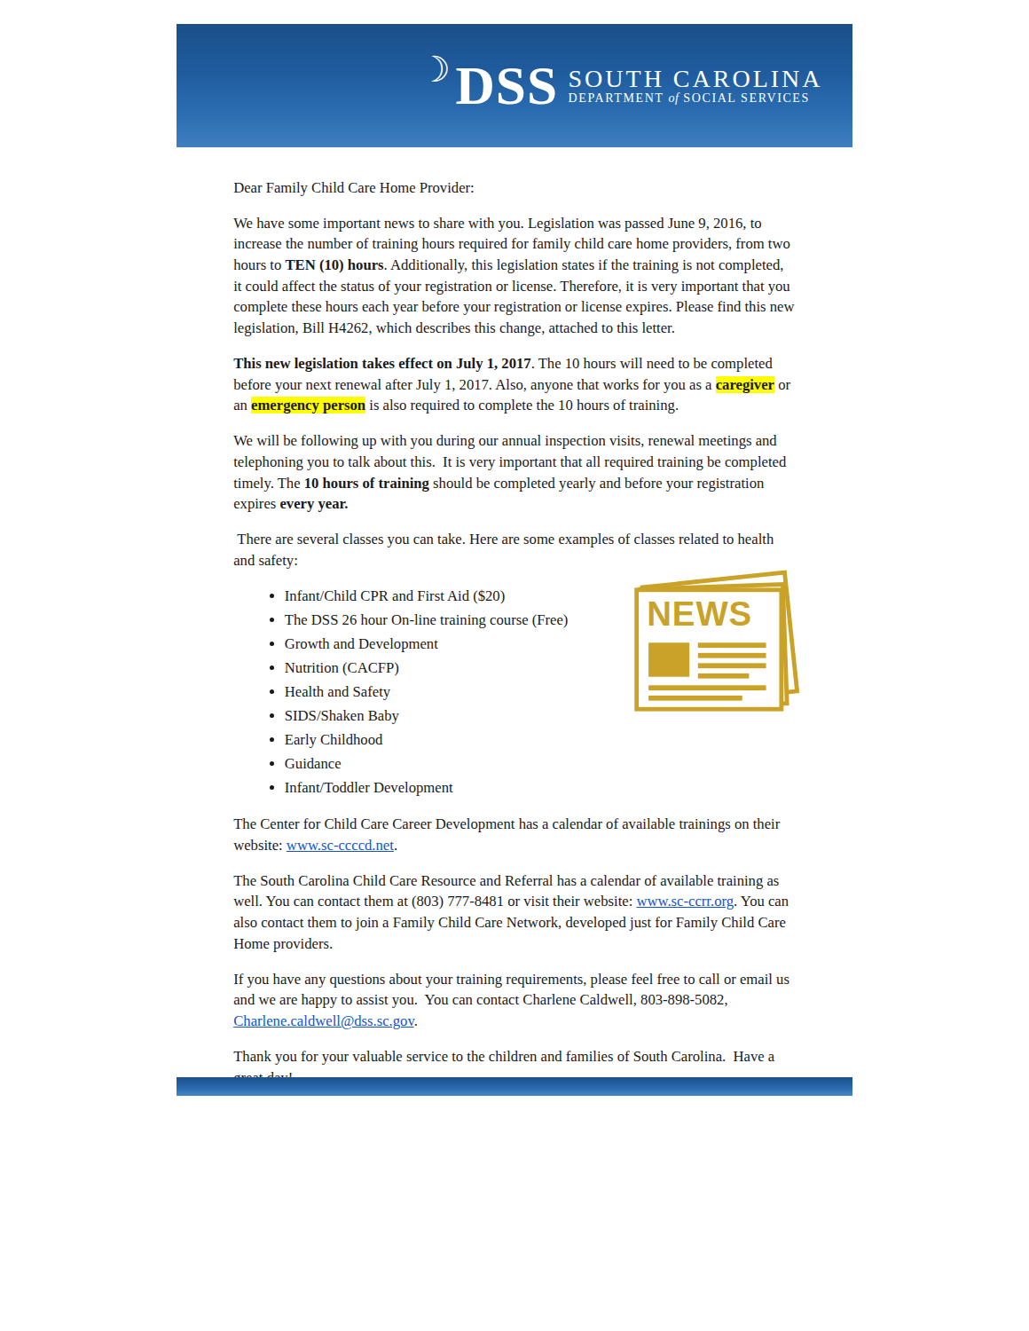☽
DSS
SOUTH CAROLINA
DEPARTMENT of SOCIAL SERVICES
Dear Family Child Care Home Provider:
We have some important news to share with you. Legislation was passed June 9, 2016, to increase the number of training hours required for family child care home providers, from two hours to TEN (10) hours. Additionally, this legislation states if the training is not completed, it could affect the status of your registration or license. Therefore, it is very important that you complete these hours each year before your registration or license expires. Please find this new legislation, Bill H4262, which describes this change, attached to this letter.
This new legislation takes effect on July 1, 2017. The 10 hours will need to be completed before your next renewal after July 1, 2017. Also, anyone that works for you as a caregiver or an emergency person is also required to complete the 10 hours of training.
We will be following up with you during our annual inspection visits, renewal meetings and telephoning you to talk about this. It is very important that all required training be completed timely. The 10 hours of training should be completed yearly and before your registration expires every year.
There are several classes you can take. Here are some examples of classes related to health and safety:
NEWS
Infant/Child CPR and First Aid ($20)
The DSS 26 hour On-line training course (Free)
Growth and Development
Nutrition (CACFP)
Health and Safety
SIDS/Shaken Baby
Early Childhood
Guidance
Infant/Toddler Development
The Center for Child Care Career Development has a calendar of available trainings on their website: www.sc-ccccd.net.
The South Carolina Child Care Resource and Referral has a calendar of available training as well. You can contact them at (803) 777-8481 or visit their website: www.sc-ccrr.org. You can also contact them to join a Family Child Care Network, developed just for Family Child Care Home providers.
If you have any questions about your training requirements, please feel free to call or email us and we are happy to assist you. You can contact Charlene Caldwell, 803-898-5082, Charlene.caldwell@dss.sc.gov.
Thank you for your valuable service to the children and families of South Carolina. Have a great day!